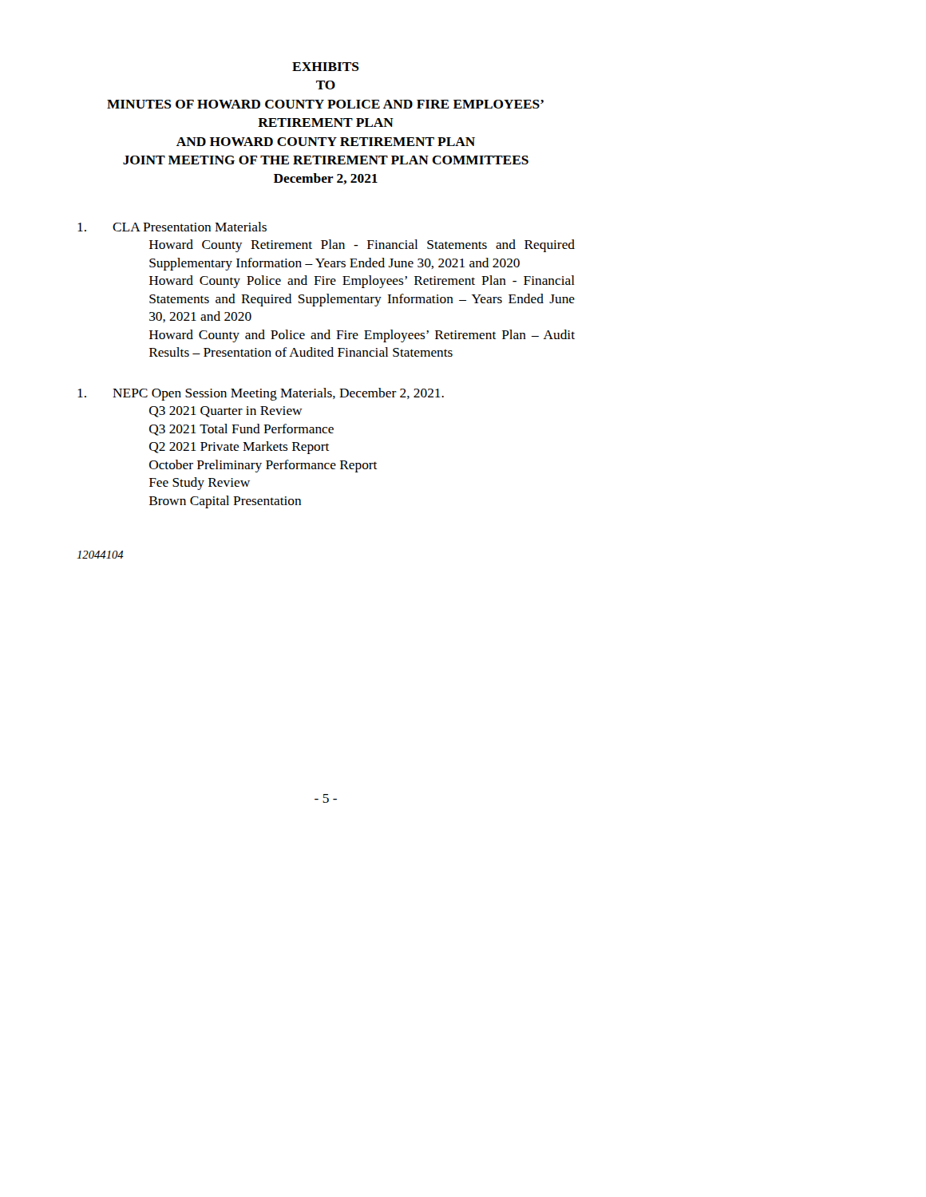EXHIBITS
TO
MINUTES OF HOWARD COUNTY POLICE AND FIRE EMPLOYEES’
RETIREMENT PLAN
AND HOWARD COUNTY RETIREMENT PLAN
JOINT MEETING OF THE RETIREMENT PLAN COMMITTEES
December 2, 2021
1.
CLA Presentation Materials
Howard County Retirement Plan - Financial Statements and Required Supplementary Information – Years Ended June 30, 2021 and 2020
Howard County Police and Fire Employees’ Retirement Plan - Financial Statements and Required Supplementary Information – Years Ended June 30, 2021 and 2020
Howard County and Police and Fire Employees’ Retirement Plan – Audit Results – Presentation of Audited Financial Statements
1.
NEPC Open Session Meeting Materials, December 2, 2021.
Q3 2021 Quarter in Review
Q3 2021 Total Fund Performance
Q2 2021 Private Markets Report
October Preliminary Performance Report
Fee Study Review
Brown Capital Presentation
12044104
- 5 -